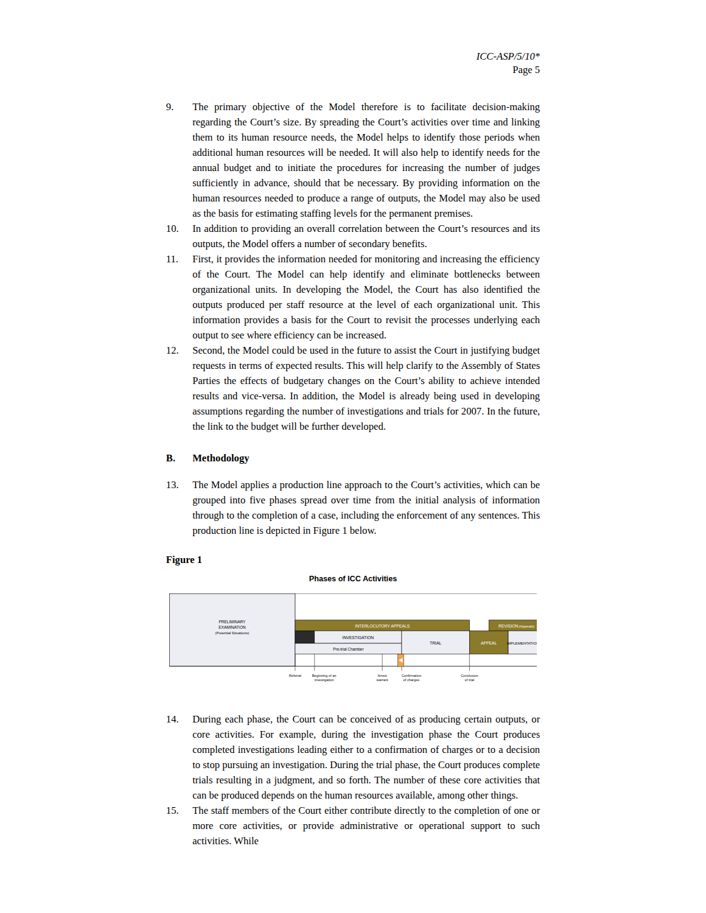ICC-ASP/5/10*
Page 5
9.
The primary objective of the Model therefore is to facilitate decision-making regarding the Court’s size. By spreading the Court’s activities over time and linking them to its human resource needs, the Model helps to identify those periods when additional human resources will be needed. It will also help to identify needs for the annual budget and to initiate the procedures for increasing the number of judges sufficiently in advance, should that be necessary. By providing information on the human resources needed to produce a range of outputs, the Model may also be used as the basis for estimating staffing levels for the permanent premises.
10.
In addition to providing an overall correlation between the Court’s resources and its outputs, the Model offers a number of secondary benefits.
11.
First, it provides the information needed for monitoring and increasing the efficiency of the Court. The Model can help identify and eliminate bottlenecks between organizational units. In developing the Model, the Court has also identified the outputs produced per staff resource at the level of each organizational unit. This information provides a basis for the Court to revisit the processes underlying each output to see where efficiency can be increased.
12.
Second, the Model could be used in the future to assist the Court in justifying budget requests in terms of expected results. This will help clarify to the Assembly of States Parties the effects of budgetary changes on the Court’s ability to achieve intended results and vice-versa. In addition, the Model is already being used in developing assumptions regarding the number of investigations and trials for 2007. In the future, the link to the budget will be further developed.
B. Methodology
13.
The Model applies a production line approach to the Court’s activities, which can be grouped into five phases spread over time from the initial analysis of information through to the completion of a case, including the enforcement of any sentences. This production line is depicted in Figure 1 below.
Figure 1
Phases of ICC Activities
INTERLOCUTORY APPEALS REVISION (Appeals) INVESTIGATION Pre-trial Chamber TRIAL APPEAL IMPLEMENTATION PRELIMINARY EXAMINATION (Potential Situations) Referral Beginning of an investigation Arrest warrant Confirmation of charges Conclusion of trial
14.
During each phase, the Court can be conceived of as producing certain outputs, or core activities. For example, during the investigation phase the Court produces completed investigations leading either to a confirmation of charges or to a decision to stop pursuing an investigation. During the trial phase, the Court produces complete trials resulting in a judgment, and so forth. The number of these core activities that can be produced depends on the human resources available, among other things.
15.
The staff members of the Court either contribute directly to the completion of one or more core activities, or provide administrative or operational support to such activities. While